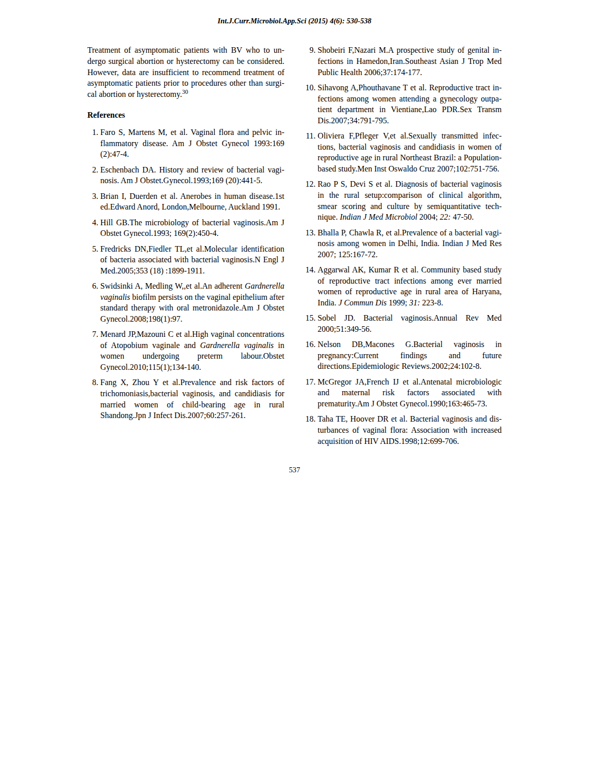Int.J.Curr.Microbiol.App.Sci (2015) 4(6): 530-538
Treatment of asymptomatic patients with BV who to undergo surgical abortion or hysterectomy can be considered. However, data are insufficient to recommend treatment of asymptomatic patients prior to procedures other than surgical abortion or hysterectomy.30
References
Faro S, Martens M, et al. Vaginal flora and pelvic inflammatory disease. Am J Obstet Gynecol 1993:169 (2):47-4.
Eschenbach DA. History and review of bacterial vaginosis. Am J Obstet.Gynecol.1993;169 (20):441-5.
Brian I, Duerden et al. Anerobes in human disease.1st ed.Edward Anord, London,Melbourne, Auckland 1991.
Hill GB.The microbiology of bacterial vaginosis.Am J Obstet Gynecol.1993; 169(2):450-4.
Fredricks DN,Fiedler TL,et al.Molecular identification of bacteria associated with bacterial vaginosis.N Engl J Med.2005;353 (18) :1899-1911.
Swidsinki A, Medling W,,et al.An adherent Gardnerella vaginalis biofilm persists on the vaginal epithelium after standard therapy with oral metronidazole.Am J Obstet Gynecol.2008;198(1):97.
Menard JP,Mazouni C et al.High vaginal concentrations of Atopobium vaginale and Gardnerella vaginalis in women undergoing preterm labour.Obstet Gynecol.2010;115(1);134-140.
Fang X, Zhou Y et al.Prevalence and risk factors of trichomoniasis,bacterial vaginosis, and candidiasis for married women of child-bearing age in rural Shandong.Jpn J Infect Dis.2007;60:257-261.
Shobeiri F,Nazari M.A prospective study of genital infections in Hamedon,Iran.Southeast Asian J Trop Med Public Health 2006;37:174-177.
Sihavong A,Phouthavane T et al. Reproductive tract infections among women attending a gynecology outpatient department in Vientiane,Lao PDR.Sex Transm Dis.2007;34:791-795.
Oliviera F,Pfleger V,et al.Sexually transmitted infections, bacterial vaginosis and candidiasis in women of reproductive age in rural Northeast Brazil: a Population-based study.Men Inst Oswaldo Cruz 2007;102:751-756.
Rao P S, Devi S et al. Diagnosis of bacterial vaginosis in the rural setup:comparison of clinical algorithm, smear scoring and culture by semiquantitative technique. Indian J Med Microbiol 2004; 22: 47-50.
Bhalla P, Chawla R, et al.Prevalence of a bacterial vaginosis among women in Delhi, India. Indian J Med Res 2007; 125:167-72.
Aggarwal AK, Kumar R et al. Community based study of reproductive tract infections among ever married women of reproductive age in rural area of Haryana, India. J Commun Dis 1999; 31: 223-8.
Sobel JD. Bacterial vaginosis.Annual Rev Med 2000;51:349-56.
Nelson DB,Macones G.Bacterial vaginosis in pregnancy:Current findings and future directions.Epidemiologic Reviews.2002;24:102-8.
McGregor JA,French IJ et al.Antenatal microbiologic and maternal risk factors associated with prematurity.Am J Obstet Gynecol.1990;163:465-73.
Taha TE, Hoover DR et al. Bacterial vaginosis and disturbances of vaginal flora: Association with increased acquisition of HIV AIDS.1998;12:699-706.
537